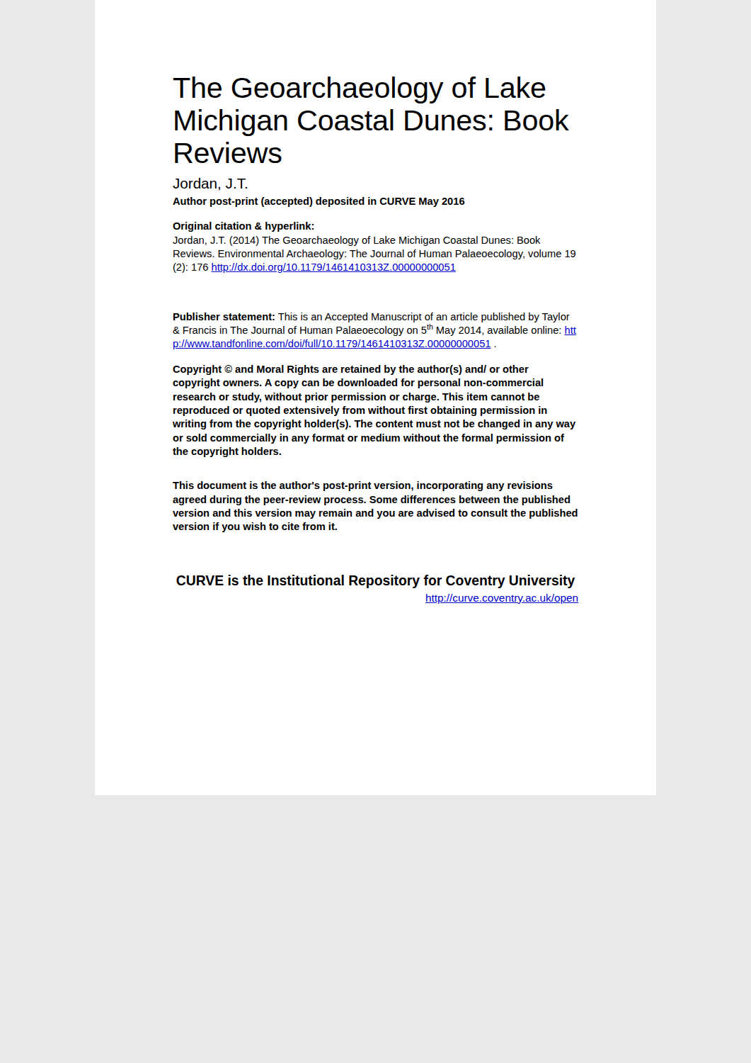The Geoarchaeology of Lake Michigan Coastal Dunes: Book Reviews
Jordan, J.T.
Author post-print (accepted) deposited in CURVE May 2016
Original citation & hyperlink:
Jordan, J.T. (2014) The Geoarchaeology of Lake Michigan Coastal Dunes: Book Reviews. Environmental Archaeology: The Journal of Human Palaeoecology, volume 19 (2): 176 http://dx.doi.org/10.1179/1461410313Z.00000000051
Publisher statement: This is an Accepted Manuscript of an article published by Taylor & Francis in The Journal of Human Palaeoecology on 5th May 2014, available online: http://www.tandfonline.com/doi/full/10.1179/1461410313Z.00000000051 .
Copyright © and Moral Rights are retained by the author(s) and/ or other copyright owners. A copy can be downloaded for personal non-commercial research or study, without prior permission or charge. This item cannot be reproduced or quoted extensively from without first obtaining permission in writing from the copyright holder(s). The content must not be changed in any way or sold commercially in any format or medium without the formal permission of the copyright holders.
This document is the author's post-print version, incorporating any revisions agreed during the peer-review process. Some differences between the published version and this version may remain and you are advised to consult the published version if you wish to cite from it.
CURVE is the Institutional Repository for Coventry University
http://curve.coventry.ac.uk/open